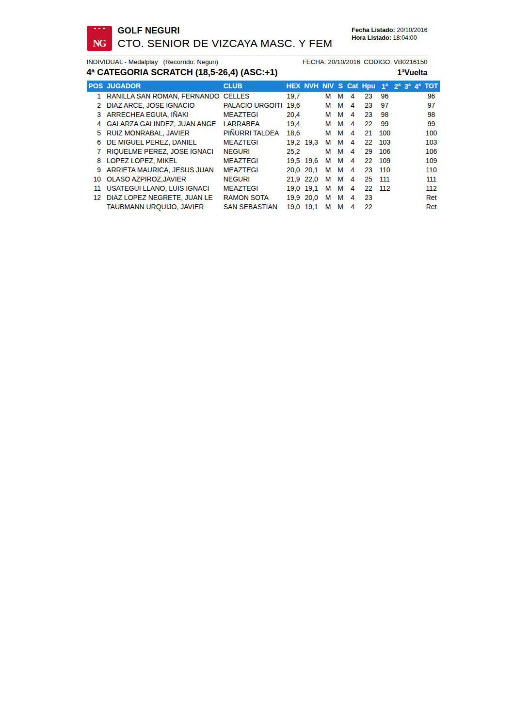NG
GOLF NEGURI
CTO. SENIOR DE VIZCAYA MASC. Y FEM
Fecha Listado: 20/10/2016
Hora Listado: 18:04:00
INDIVIDUAL - Medalplay (Recorrido: Neguri)
FECHA: 20/10/2016 CODIGO: VB0216150
4ª CATEGORIA SCRATCH (18,5-26,4) (ASC:+1)
1ªVuelta
| POS | JUGADOR | CLUB | HEX | NVH | NIV | S | Cat | Hpu | 1 a | 2 a | 3 a | 4 a | TOT |
| --- | --- | --- | --- | --- | --- | --- | --- | --- | --- | --- | --- | --- | --- |
| 1 | RANILLA SAN ROMAN, FERNANDO | CELLES | 19,7 | | M | M | 4 | 23 | 96 | | | | 96 |
| 2 | DIAZ ARCE, JOSE IGNACIO | PALACIO URGOITI | 19,6 | | M | M | 4 | 23 | 97 | | | | 97 |
| 3 | ARRECHEA EGUIA, IÑAKI | MEAZTEGI | 20,4 | | M | M | 4 | 23 | 98 | | | | 98 |
| 4 | GALARZA GALINDEZ, JUAN ANGE | LARRABEA | 19,4 | | M | M | 4 | 22 | 99 | | | | 99 |
| 5 | RUIZ MONRABAL, JAVIER | PIÑURRI TALDEA | 18,6 | | M | M | 4 | 21 | 100 | | | | 100 |
| 6 | DE MIGUEL PEREZ, DANIEL | MEAZTEGI | 19,2 | 19,3 | M | M | 4 | 22 | 103 | | | | 103 |
| 7 | RIQUELME PEREZ, JOSE IGNACI | NEGURI | 25,2 | | M | M | 4 | 29 | 106 | | | | 106 |
| 8 | LOPEZ LOPEZ, MIKEL | MEAZTEGI | 19,5 | 19,6 | M | M | 4 | 22 | 109 | | | | 109 |
| 9 | ARRIETA MAURICA, JESUS JUAN | MEAZTEGI | 20,0 | 20,1 | M | M | 4 | 23 | 110 | | | | 110 |
| 10 | OLASO AZPIROZ,JAVIER | NEGURI | 21,9 | 22,0 | M | M | 4 | 25 | 111 | | | | 111 |
| 11 | USATEGUI LLANO, LUIS IGNACI | MEAZTEGI | 19,0 | 19,1 | M | M | 4 | 22 | 112 | | | | 112 |
| 12 | DIAZ LOPEZ NEGRETE, JUAN LE | RAMON SOTA | 19,9 | 20,0 | M | M | 4 | 23 | | | | | Ret |
| | TAUBMANN URQUIJO, JAVIER | SAN SEBASTIAN | 19,0 | 19,1 | M | M | 4 | 22 | | | | | Ret |